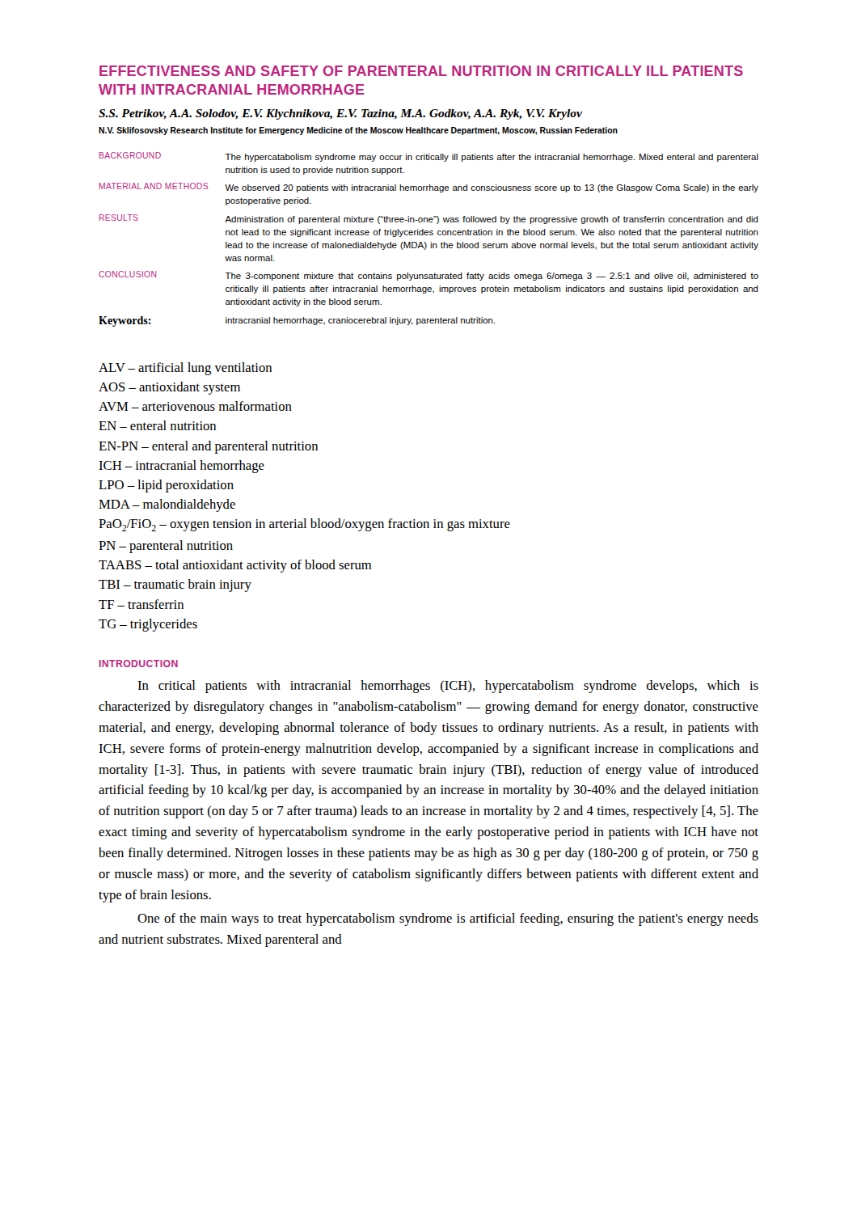Effectiveness and Safety of Parenteral Nutrition in Critically Ill Patients with Intracranial Hemorrhage
S.S. Petrikov, A.A. Solodov, E.V. Klychnikova, E.V. Tazina, M.A. Godkov, A.A. Ryk, V.V. Krylov
N.V. Sklifosovsky Research Institute for Emergency Medicine of the Moscow Healthcare Department, Moscow, Russian Federation
| Background | The hypercatabolism syndrome may occur in critically ill patients after the intracranial hemorrhage. Mixed enteral and parenteral nutrition is used to provide nutrition support. |
| Material and methods | We observed 20 patients with intracranial hemorrhage and consciousness score up to 13 (the Glasgow Coma Scale) in the early postoperative period. |
| Results | Administration of parenteral mixture (“three-in-one”) was followed by the progressive growth of transferrin concentration and did not lead to the significant increase of triglycerides concentration in the blood serum. We also noted that the parenteral nutrition lead to the increase of malonedialdehyde (MDA) in the blood serum above normal levels, but the total serum antioxidant activity was normal. |
| Conclusion | The 3-component mixture that contains polyunsaturated fatty acids omega 6/omega 3 — 2.5:1 and olive oil, administered to critically ill patients after intracranial hemorrhage, improves protein metabolism indicators and sustains lipid peroxidation and antioxidant activity in the blood serum. |
| Keywords: | intracranial hemorrhage, craniocerebral injury, parenteral nutrition. |
ALV – artificial lung ventilation
AOS – antioxidant system
AVM – arteriovenous malformation
EN – enteral nutrition
EN-PN – enteral and parenteral nutrition
ICH – intracranial hemorrhage
LPO – lipid peroxidation
MDA – malondialdehyde
PaO2/FiO2 – oxygen tension in arterial blood/oxygen fraction in gas mixture
PN – parenteral nutrition
TAABS – total antioxidant activity of blood serum
TBI – traumatic brain injury
TF – transferrin
TG – triglycerides
Introduction
In critical patients with intracranial hemorrhages (ICH), hypercatabolism syndrome develops, which is characterized by disregulatory changes in "anabolism-catabolism" — growing demand for energy donator, constructive material, and energy, developing abnormal tolerance of body tissues to ordinary nutrients. As a result, in patients with ICH, severe forms of protein-energy malnutrition develop, accompanied by a significant increase in complications and mortality [1-3]. Thus, in patients with severe traumatic brain injury (TBI), reduction of energy value of introduced artificial feeding by 10 kcal/kg per day, is accompanied by an increase in mortality by 30-40% and the delayed initiation of nutrition support (on day 5 or 7 after trauma) leads to an increase in mortality by 2 and 4 times, respectively [4, 5]. The exact timing and severity of hypercatabolism syndrome in the early postoperative period in patients with ICH have not been finally determined. Nitrogen losses in these patients may be as high as 30 g per day (180-200 g of protein, or 750 g or muscle mass) or more, and the severity of catabolism significantly differs between patients with different extent and type of brain lesions.
One of the main ways to treat hypercatabolism syndrome is artificial feeding, ensuring the patient's energy needs and nutrient substrates. Mixed parenteral and